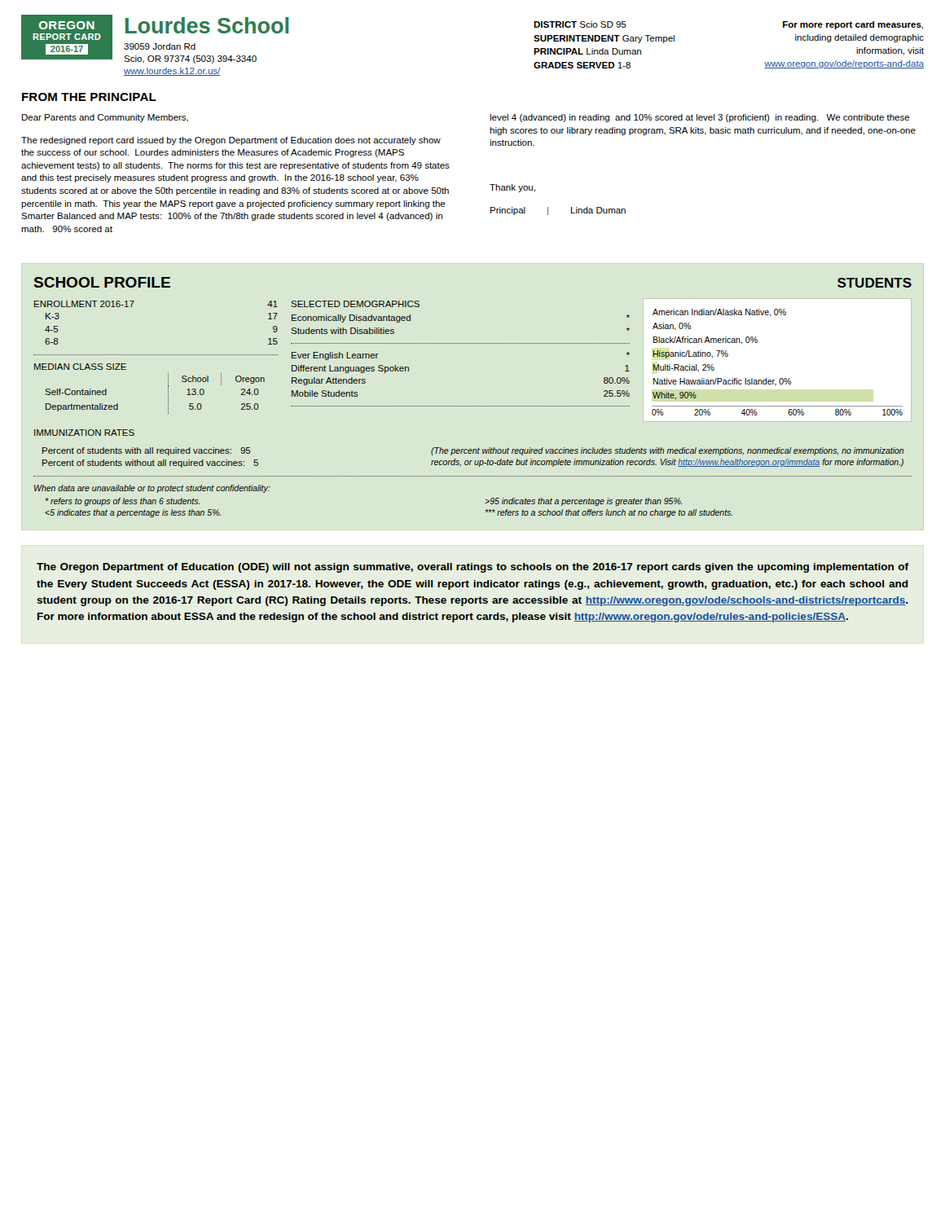OREGON
REPORT CARD
2016-17
Lourdes School
39059 Jordan Rd
Scio, OR 97374 (503) 394-3340
www.lourdes.k12.or.us/
DISTRICT Scio SD 95
SUPERINTENDENT Gary Tempel
PRINCIPAL Linda Duman
GRADES SERVED 1-8
For more report card measures,
including detailed demographic
information, visit
www.oregon.gov/ode/reports-and-data
FROM THE PRINCIPAL
Dear Parents and Community Members,
The redesigned report card issued by the Oregon Department of Education does not accurately show the success of our school. Lourdes administers the Measures of Academic Progress (MAPS achievement tests) to all students. The norms for this test are representative of students from 49 states and this test precisely measures student progress and growth. In the 2016-18 school year, 63% students scored at or above the 50th percentile in reading and 83% of students scored at or above 50th percentile in math. This year the MAPS report gave a projected proficiency summary report linking the Smarter Balanced and MAP tests: 100% of the 7th/8th grade students scored in level 4 (advanced) in math. 90% scored at
level 4 (advanced) in reading and 10% scored at level 3 (proficient) in reading. We contribute these high scores to our library reading program, SRA kits, basic math curriculum, and if needed, one-on-one instruction.
Thank you,
Principal | Linda Duman
SCHOOL PROFILE
STUDENTS
ENROLLMENT 2016-1741
K-317
4-59
6-815
MEDIAN CLASS SIZE
| | School | Oregon |
| --- | --- | --- |
| Self-Contained | 13.0 | 24.0 |
| Departmentalized | 5.0 | 25.0 |
SELECTED DEMOGRAPHICS
Economically Disadvantaged*
Students with Disabilities*
Ever English Learner*
Different Languages Spoken 1
Regular Attenders 80.0%
Mobile Students 25.5%
American Indian/Alaska Native, 0%
Asian, 0%
Black/African American, 0%
Hispanic/Latino, 7%
Multi-Racial, 2%
Native Hawaiian/Pacific Islander, 0%
White, 90%
0% 20% 40% 60% 80% 100%
IMMUNIZATION RATES
Percent of students with all required vaccines: 95
Percent of students without all required vaccines: 5
(The percent without required vaccines includes students with medical exemptions, nonmedical exemptions, no immunization records, or up-to-date but incomplete immunization records. Visit http://www.healthoregon.org/immdata for more information.)
When data are unavailable or to protect student confidentiality:
* refers to groups of less than 6 students.
<5 indicates that a percentage is less than 5%.
>95 indicates that a percentage is greater than 95%.
*** refers to a school that offers lunch at no charge to all students.
The Oregon Department of Education (ODE) will not assign summative, overall ratings to schools on the 2016-17 report cards given the upcoming implementation of the Every Student Succeeds Act (ESSA) in 2017-18. However, the ODE will report indicator ratings (e.g., achievement, growth, graduation, etc.) for each school and student group on the 2016-17 Report Card (RC) Rating Details reports. These reports are accessible at http://www.oregon.gov/ode/schools-and-districts/reportcards. For more information about ESSA and the redesign of the school and district report cards, please visit http://www.oregon.gov/ode/rules-and-policies/ESSA.